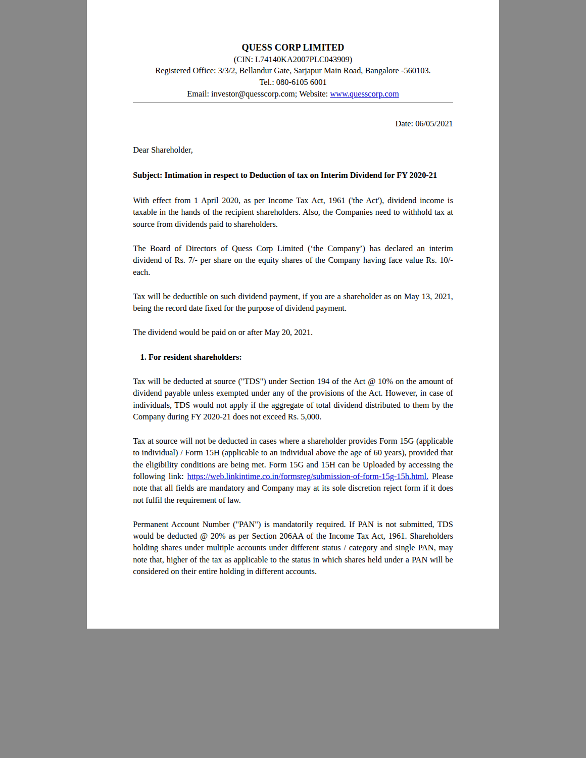QUESS CORP LIMITED
(CIN: L74140KA2007PLC043909)
Registered Office: 3/3/2, Bellandur Gate, Sarjapur Main Road, Bangalore -560103.
Tel.: 080-6105 6001
Email: investor@quesscorp.com; Website: www.quesscorp.com
Date: 06/05/2021
Dear Shareholder,
Subject: Intimation in respect to Deduction of tax on Interim Dividend for FY 2020-21
With effect from 1 April 2020, as per Income Tax Act, 1961 ('the Act'), dividend income is taxable in the hands of the recipient shareholders. Also, the Companies need to withhold tax at source from dividends paid to shareholders.
The Board of Directors of Quess Corp Limited (‘the Company’) has declared an interim dividend of Rs. 7/- per share on the equity shares of the Company having face value Rs. 10/- each.
Tax will be deductible on such dividend payment, if you are a shareholder as on May 13, 2021, being the record date fixed for the purpose of dividend payment.
The dividend would be paid on or after May 20, 2021.
For resident shareholders:
Tax will be deducted at source ("TDS") under Section 194 of the Act @ 10% on the amount of dividend payable unless exempted under any of the provisions of the Act. However, in case of individuals, TDS would not apply if the aggregate of total dividend distributed to them by the Company during FY 2020-21 does not exceed Rs. 5,000.
Tax at source will not be deducted in cases where a shareholder provides Form 15G (applicable to individual) / Form 15H (applicable to an individual above the age of 60 years), provided that the eligibility conditions are being met. Form 15G and 15H can be Uploaded by accessing the following link: https://web.linkintime.co.in/formsreg/submission-of-form-15g-15h.html. Please note that all fields are mandatory and Company may at its sole discretion reject form if it does not fulfil the requirement of law.
Permanent Account Number ("PAN") is mandatorily required. If PAN is not submitted, TDS would be deducted @ 20% as per Section 206AA of the Income Tax Act, 1961. Shareholders holding shares under multiple accounts under different status / category and single PAN, may note that, higher of the tax as applicable to the status in which shares held under a PAN will be considered on their entire holding in different accounts.